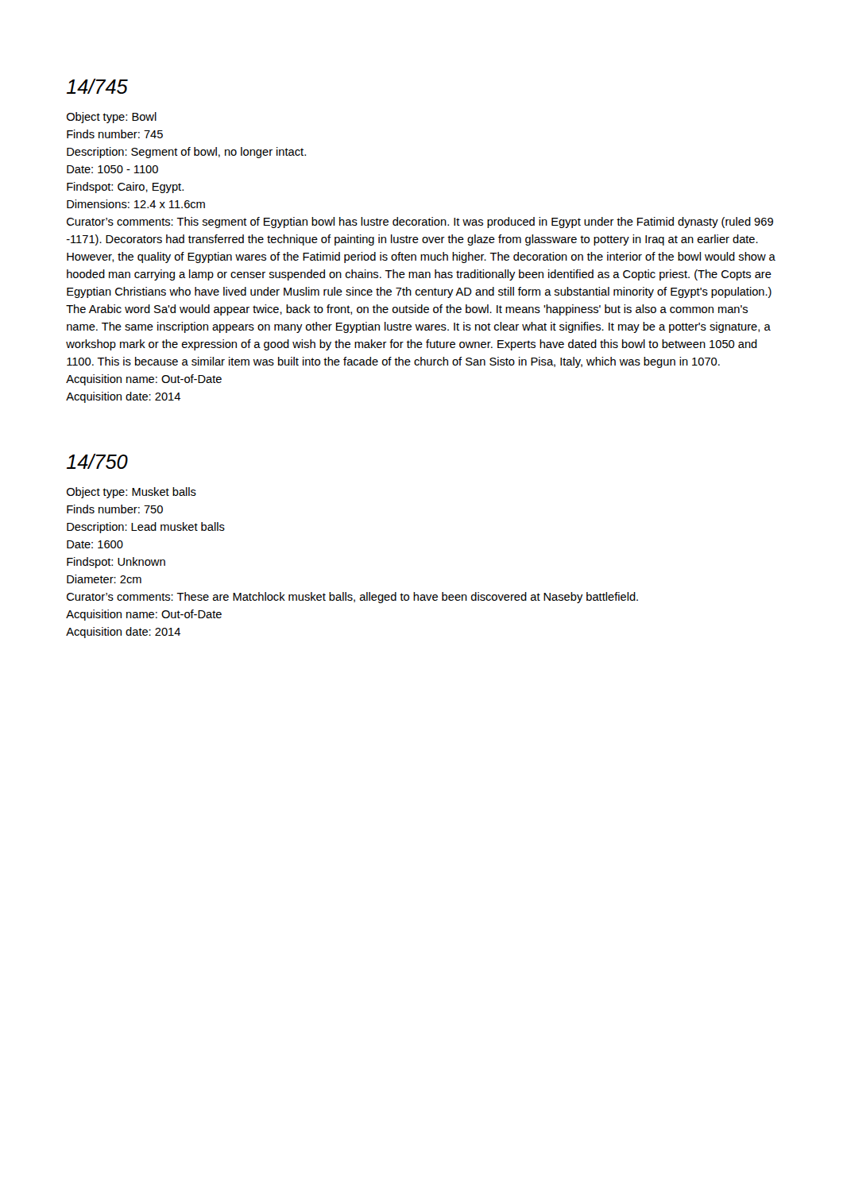14/745
Object type: Bowl
Finds number: 745
Description: Segment of bowl, no longer intact.
Date: 1050 - 1100
Findspot: Cairo, Egypt.
Dimensions: 12.4 x 11.6cm
Curator’s comments: This segment of Egyptian bowl has lustre decoration. It was produced in Egypt under the Fatimid dynasty (ruled 969 -1171). Decorators had transferred the technique of painting in lustre over the glaze from glassware to pottery in Iraq at an earlier date. However, the quality of Egyptian wares of the Fatimid period is often much higher. The decoration on the interior of the bowl would show a hooded man carrying a lamp or censer suspended on chains. The man has traditionally been identified as a Coptic priest. (The Copts are Egyptian Christians who have lived under Muslim rule since the 7th century AD and still form a substantial minority of Egypt's population.) The Arabic word Sa'd would appear twice, back to front, on the outside of the bowl. It means 'happiness' but is also a common man's name. The same inscription appears on many other Egyptian lustre wares. It is not clear what it signifies. It may be a potter's signature, a workshop mark or the expression of a good wish by the maker for the future owner. Experts have dated this bowl to between 1050 and 1100. This is because a similar item was built into the facade of the church of San Sisto in Pisa, Italy, which was begun in 1070.
Acquisition name: Out-of-Date
Acquisition date: 2014
14/750
Object type: Musket balls
Finds number: 750
Description: Lead musket balls
Date: 1600
Findspot: Unknown
Diameter: 2cm
Curator’s comments: These are Matchlock musket balls, alleged to have been discovered at Naseby battlefield.
Acquisition name: Out-of-Date
Acquisition date: 2014